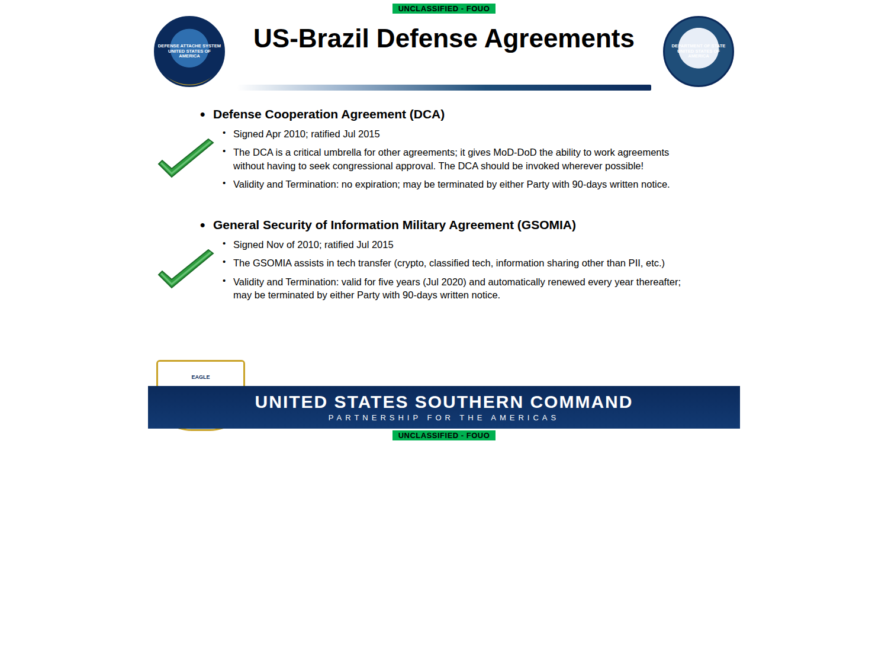UNCLASSIFIED - FOUO
DEFENSE ATTACHE SYSTEM
UNITED STATES OF AMERICA
DEPARTMENT OF STATE
UNITED STATES OF AMERICA
US-Brazil Defense Agreements
Defense Cooperation Agreement (DCA)
Signed Apr 2010; ratified Jul 2015
The DCA is a critical umbrella for other agreements; it gives MoD-DoD the ability to work agreements without having to seek congressional approval. The DCA should be invoked wherever possible!
Validity and Termination: no expiration; may be terminated by either Party with 90-days written notice.
General Security of Information Military Agreement (GSOMIA)
Signed Nov of 2010; ratified Jul 2015
The GSOMIA assists in tech transfer (crypto, classified tech, information sharing other than PII, etc.)
Validity and Termination: valid for five years (Jul 2020) and automatically renewed every year thereafter; may be terminated by either Party with 90-days written notice.
EAGLE
UNITED STATES
SOUTHERN COMMAND
UNITED STATES SOUTHERN COMMAND
PARTNERSHIP FOR THE AMERICAS
UNCLASSIFIED - FOUO